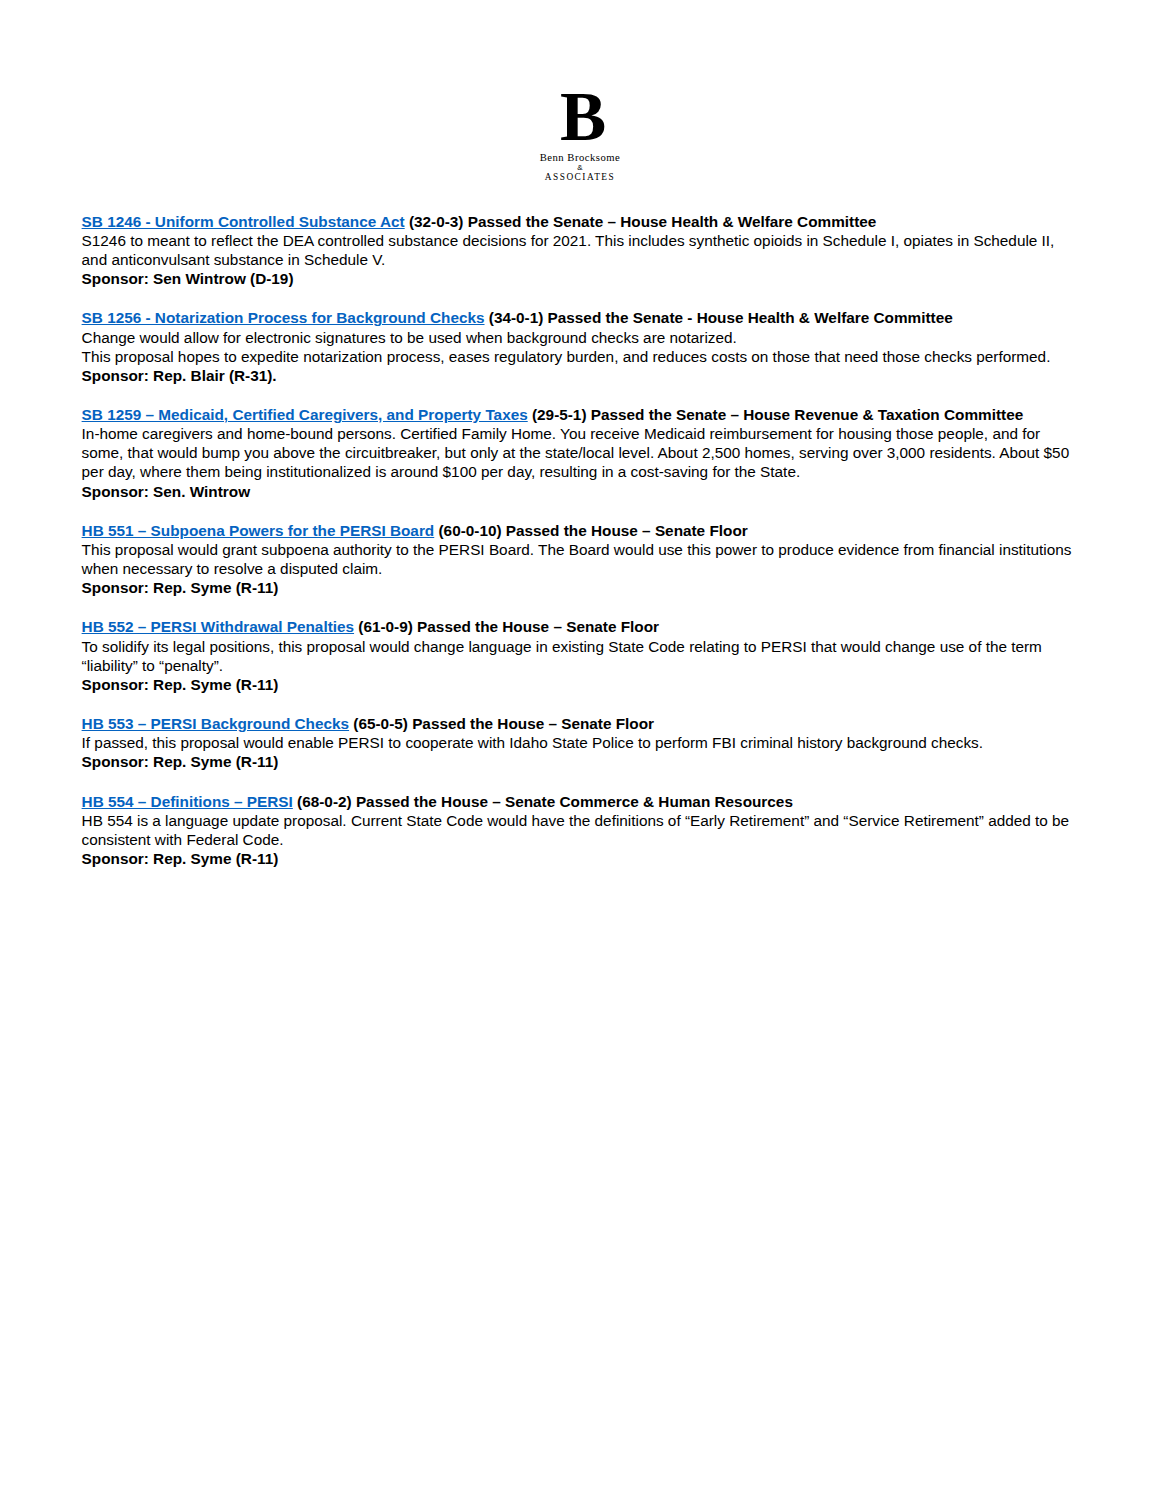B
Benn Brocksome
&
ASSOCIATES
SB 1246 - Uniform Controlled Substance Act (32-0-3) Passed the Senate – House Health & Welfare Committee
S1246 to meant to reflect the DEA controlled substance decisions for 2021. This includes synthetic opioids in Schedule I, opiates in Schedule II, and anticonvulsant substance in Schedule V.
Sponsor: Sen Wintrow (D-19)
SB 1256 - Notarization Process for Background Checks (34-0-1) Passed the Senate - House Health & Welfare Committee
Change would allow for electronic signatures to be used when background checks are notarized.
This proposal hopes to expedite notarization process, eases regulatory burden, and reduces costs on those that need those checks performed.
Sponsor: Rep. Blair (R-31).
SB 1259 – Medicaid, Certified Caregivers, and Property Taxes (29-5-1) Passed the Senate – House Revenue & Taxation Committee
In-home caregivers and home-bound persons. Certified Family Home. You receive Medicaid reimbursement for housing those people, and for some, that would bump you above the circuitbreaker, but only at the state/local level. About 2,500 homes, serving over 3,000 residents. About $50 per day, where them being institutionalized is around $100 per day, resulting in a cost-saving for the State.
Sponsor: Sen. Wintrow
HB 551 – Subpoena Powers for the PERSI Board (60-0-10) Passed the House – Senate Floor
This proposal would grant subpoena authority to the PERSI Board. The Board would use this power to produce evidence from financial institutions when necessary to resolve a disputed claim.
Sponsor: Rep. Syme (R-11)
HB 552 – PERSI Withdrawal Penalties (61-0-9) Passed the House – Senate Floor
To solidify its legal positions, this proposal would change language in existing State Code relating to PERSI that would change use of the term “liability” to “penalty”.
Sponsor: Rep. Syme (R-11)
HB 553 – PERSI Background Checks (65-0-5) Passed the House – Senate Floor
If passed, this proposal would enable PERSI to cooperate with Idaho State Police to perform FBI criminal history background checks.
Sponsor: Rep. Syme (R-11)
HB 554 – Definitions – PERSI (68-0-2) Passed the House – Senate Commerce & Human Resources
HB 554 is a language update proposal. Current State Code would have the definitions of “Early Retirement” and “Service Retirement” added to be consistent with Federal Code.
Sponsor: Rep. Syme (R-11)